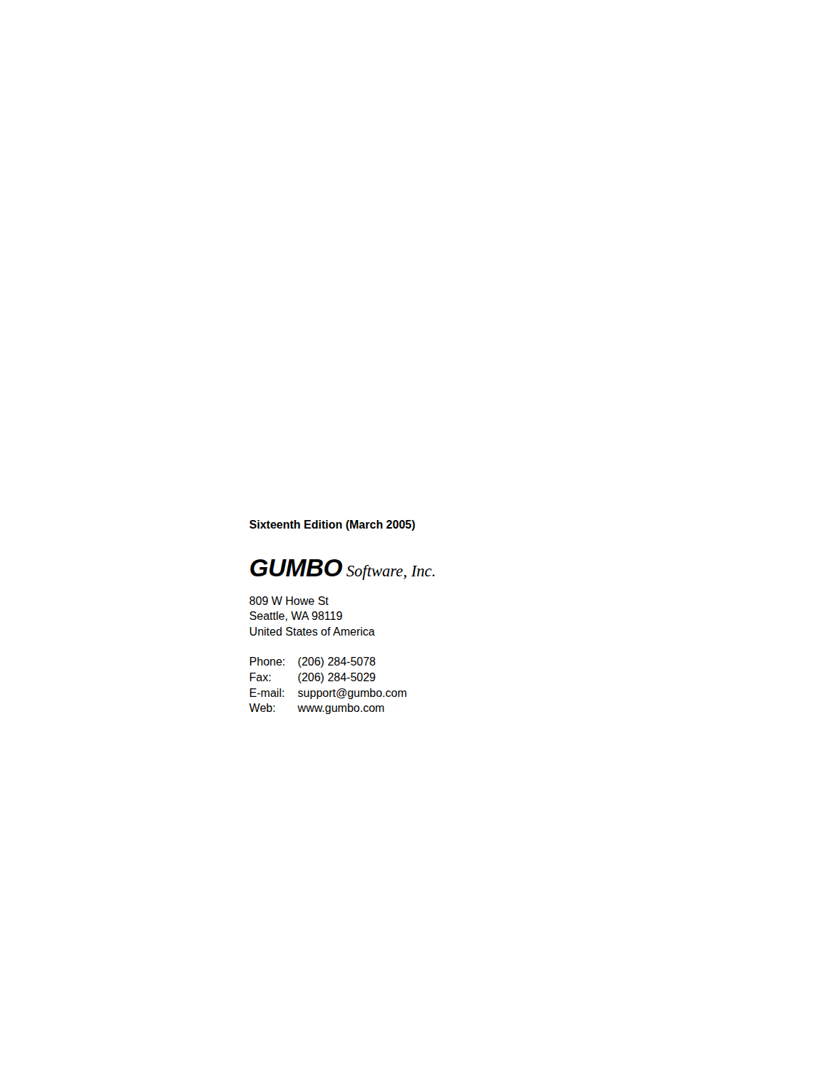Sixteenth Edition (March 2005)
GUMBO Software, Inc.
809 W Howe St
Seattle, WA 98119
United States of America
| Phone: | (206) 284-5078 |
| Fax: | (206) 284-5029 |
| E-mail: | support@gumbo.com |
| Web: | www.gumbo.com |